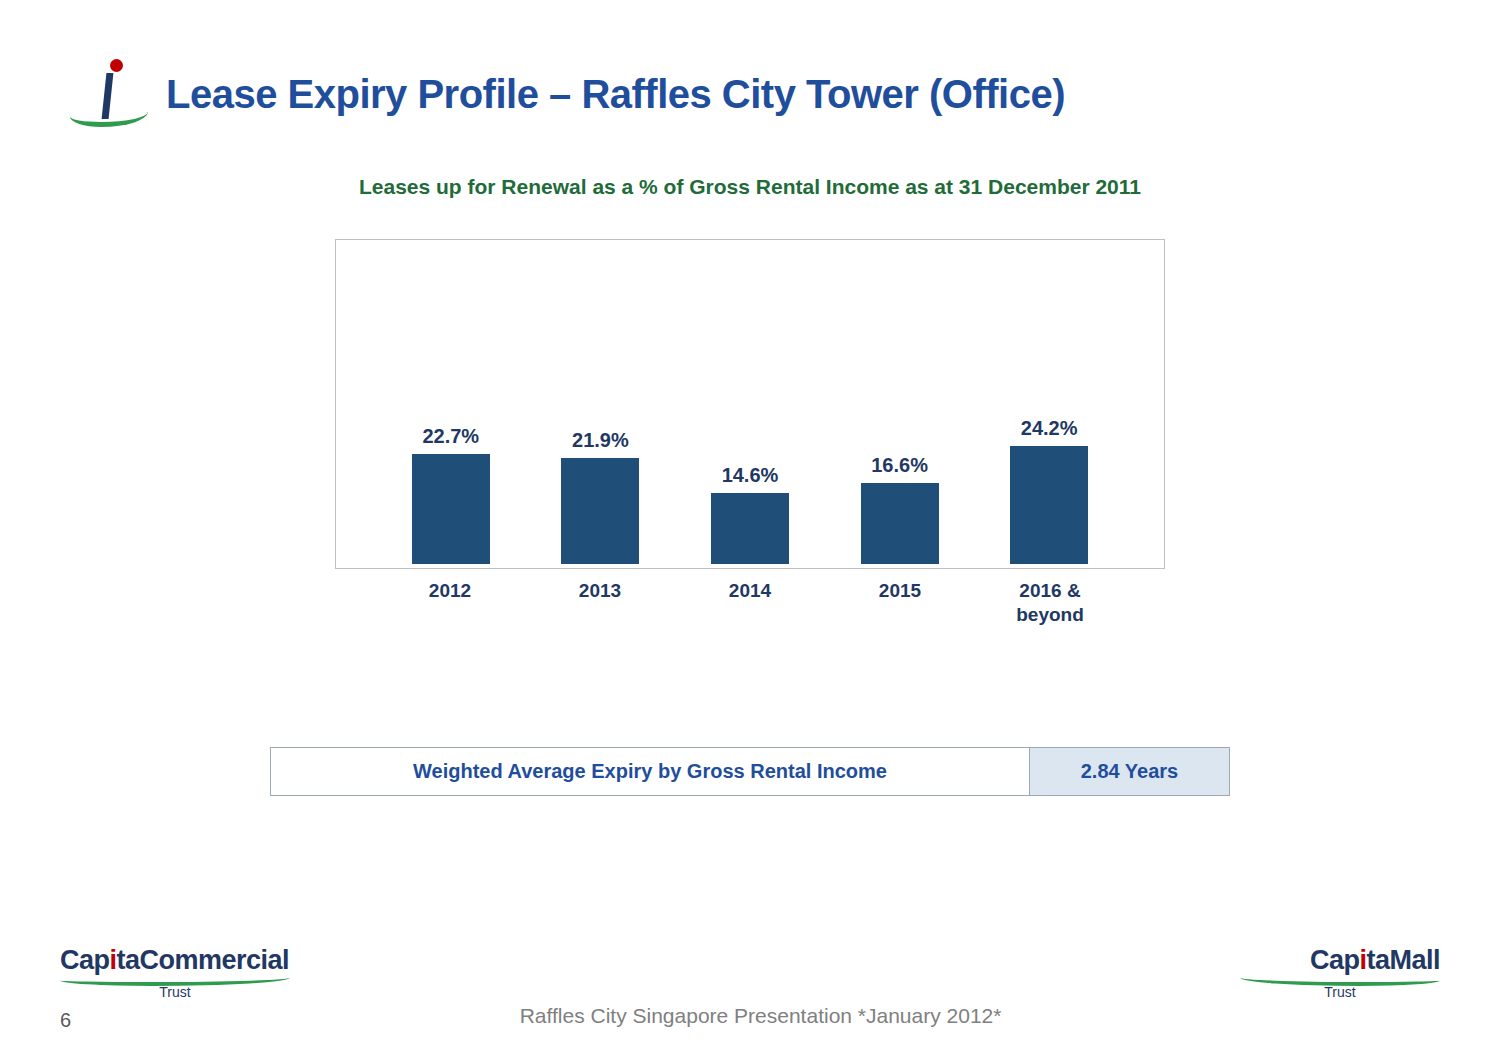Lease Expiry Profile – Raffles City Tower (Office)
Leases up for Renewal as a % of Gross Rental Income as at 31 December 2011
22.7%
21.9%
14.6%
16.6%
24.2%
2012
2013
2014
2015
2016 &
beyond
Weighted Average Expiry by Gross Rental Income
2.84 Years
6
Raffles City Singapore Presentation *January 2012*
CapitaCommercial
Trust
CapitaMall
Trust